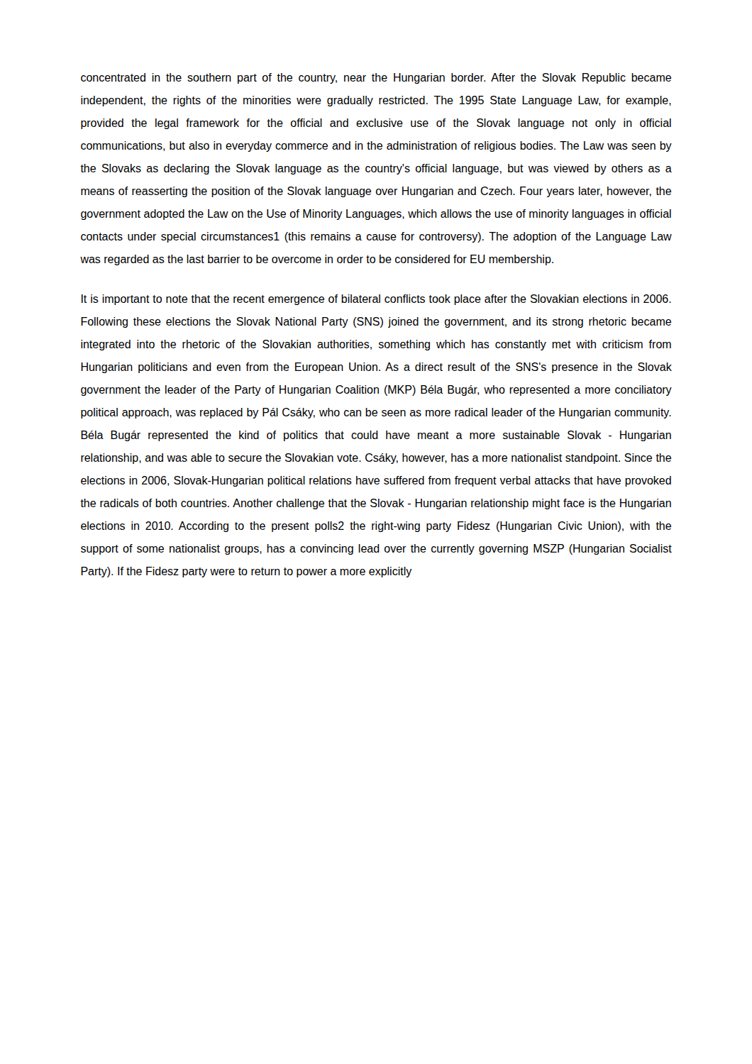concentrated in the southern part of the country, near the Hungarian border. After the Slovak Republic became independent, the rights of the minorities were gradually restricted. The 1995 State Language Law, for example, provided the legal framework for the official and exclusive use of the Slovak language not only in official communications, but also in everyday commerce and in the administration of religious bodies. The Law was seen by the Slovaks as declaring the Slovak language as the country's official language, but was viewed by others as a means of reasserting the position of the Slovak language over Hungarian and Czech. Four years later, however, the government adopted the Law on the Use of Minority Languages, which allows the use of minority languages in official contacts under special circumstances1 (this remains a cause for controversy). The adoption of the Language Law was regarded as the last barrier to be overcome in order to be considered for EU membership.
It is important to note that the recent emergence of bilateral conflicts took place after the Slovakian elections in 2006. Following these elections the Slovak National Party (SNS) joined the government, and its strong rhetoric became integrated into the rhetoric of the Slovakian authorities, something which has constantly met with criticism from Hungarian politicians and even from the European Union. As a direct result of the SNS's presence in the Slovak government the leader of the Party of Hungarian Coalition (MKP) Béla Bugár, who represented a more conciliatory political approach, was replaced by Pál Csáky, who can be seen as more radical leader of the Hungarian community. Béla Bugár represented the kind of politics that could have meant a more sustainable Slovak - Hungarian relationship, and was able to secure the Slovakian vote. Csáky, however, has a more nationalist standpoint. Since the elections in 2006, Slovak-Hungarian political relations have suffered from frequent verbal attacks that have provoked the radicals of both countries. Another challenge that the Slovak - Hungarian relationship might face is the Hungarian elections in 2010. According to the present polls2 the right-wing party Fidesz (Hungarian Civic Union), with the support of some nationalist groups, has a convincing lead over the currently governing MSZP (Hungarian Socialist Party). If the Fidesz party were to return to power a more explicitly